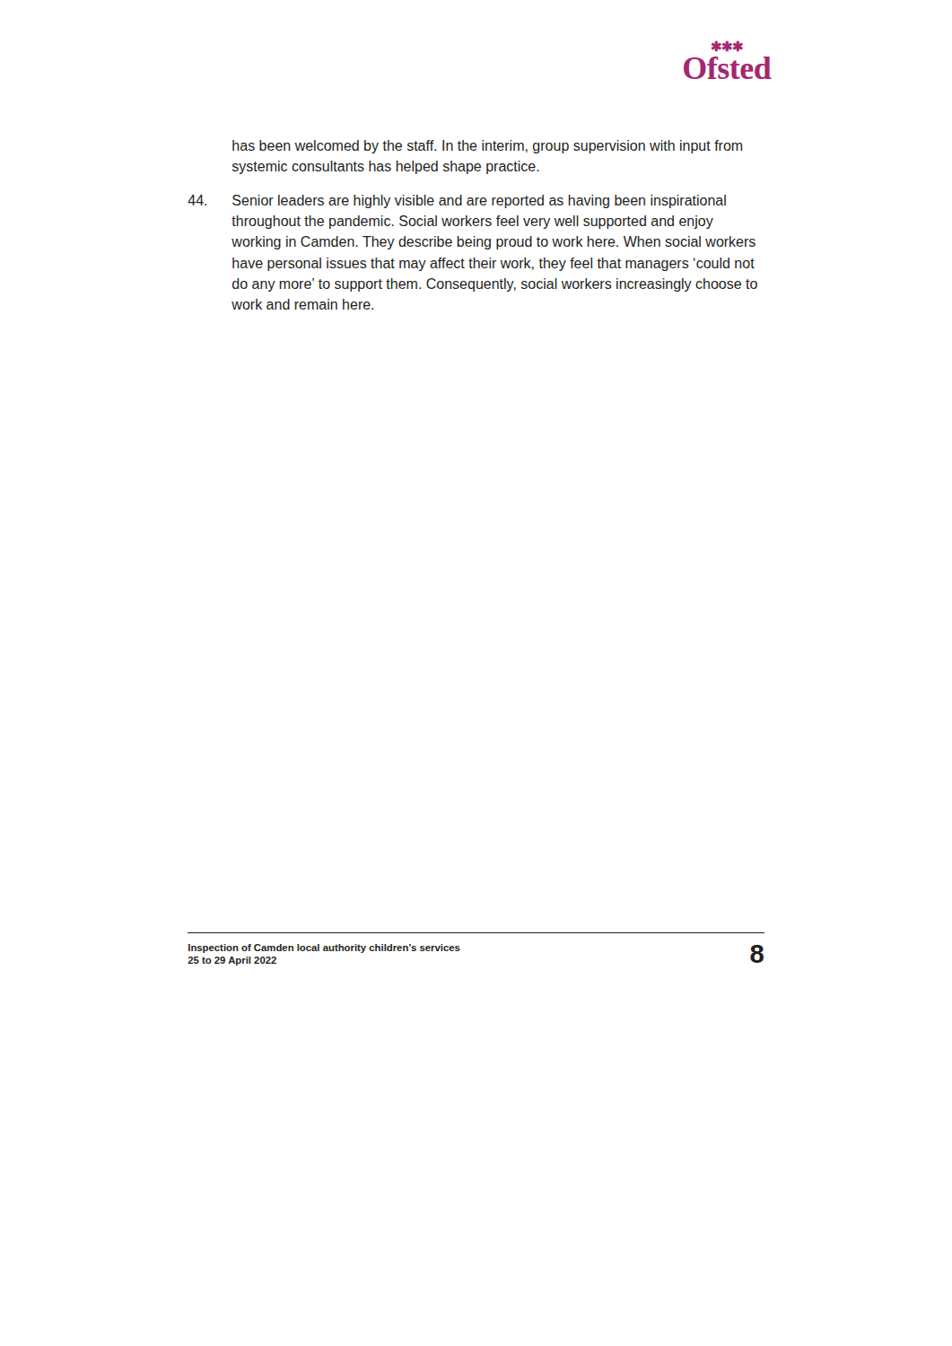✱✱✱
Ofsted
has been welcomed by the staff. In the interim, group supervision with input from systemic consultants has helped shape practice.
44. Senior leaders are highly visible and are reported as having been inspirational throughout the pandemic. Social workers feel very well supported and enjoy working in Camden. They describe being proud to work here. When social workers have personal issues that may affect their work, they feel that managers ‘could not do any more’ to support them. Consequently, social workers increasingly choose to work and remain here.
Inspection of Camden local authority children’s services
25 to 29 April 2022
8